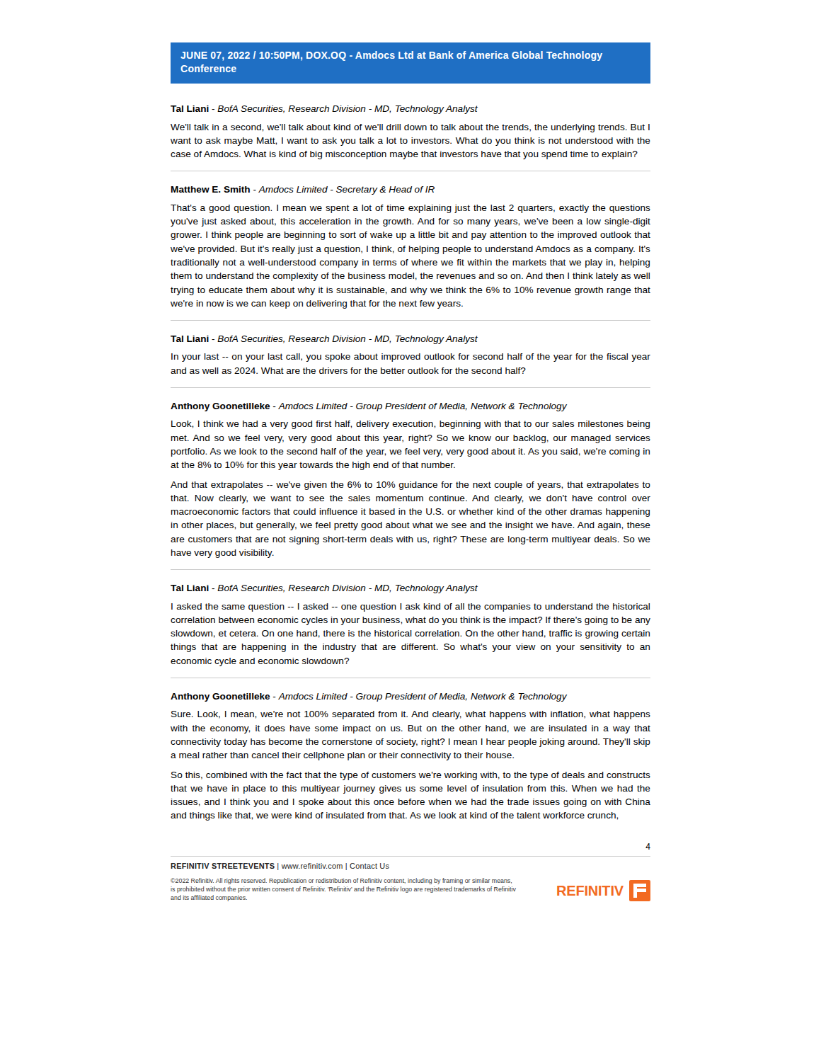JUNE 07, 2022 / 10:50PM, DOX.OQ - Amdocs Ltd at Bank of America Global Technology Conference
Tal Liani - BofA Securities, Research Division - MD, Technology Analyst
We'll talk in a second, we'll talk about kind of we'll drill down to talk about the trends, the underlying trends. But I want to ask maybe Matt, I want to ask you talk a lot to investors. What do you think is not understood with the case of Amdocs. What is kind of big misconception maybe that investors have that you spend time to explain?
Matthew E. Smith - Amdocs Limited - Secretary & Head of IR
That's a good question. I mean we spent a lot of time explaining just the last 2 quarters, exactly the questions you've just asked about, this acceleration in the growth. And for so many years, we've been a low single-digit grower. I think people are beginning to sort of wake up a little bit and pay attention to the improved outlook that we've provided. But it's really just a question, I think, of helping people to understand Amdocs as a company. It's traditionally not a well-understood company in terms of where we fit within the markets that we play in, helping them to understand the complexity of the business model, the revenues and so on. And then I think lately as well trying to educate them about why it is sustainable, and why we think the 6% to 10% revenue growth range that we're in now is we can keep on delivering that for the next few years.
Tal Liani - BofA Securities, Research Division - MD, Technology Analyst
In your last -- on your last call, you spoke about improved outlook for second half of the year for the fiscal year and as well as 2024. What are the drivers for the better outlook for the second half?
Anthony Goonetilleke - Amdocs Limited - Group President of Media, Network & Technology
Look, I think we had a very good first half, delivery execution, beginning with that to our sales milestones being met. And so we feel very, very good about this year, right? So we know our backlog, our managed services portfolio. As we look to the second half of the year, we feel very, very good about it. As you said, we're coming in at the 8% to 10% for this year towards the high end of that number.
And that extrapolates -- we've given the 6% to 10% guidance for the next couple of years, that extrapolates to that. Now clearly, we want to see the sales momentum continue. And clearly, we don't have control over macroeconomic factors that could influence it based in the U.S. or whether kind of the other dramas happening in other places, but generally, we feel pretty good about what we see and the insight we have. And again, these are customers that are not signing short-term deals with us, right? These are long-term multiyear deals. So we have very good visibility.
Tal Liani - BofA Securities, Research Division - MD, Technology Analyst
I asked the same question -- I asked -- one question I ask kind of all the companies to understand the historical correlation between economic cycles in your business, what do you think is the impact? If there's going to be any slowdown, et cetera. On one hand, there is the historical correlation. On the other hand, traffic is growing certain things that are happening in the industry that are different. So what's your view on your sensitivity to an economic cycle and economic slowdown?
Anthony Goonetilleke - Amdocs Limited - Group President of Media, Network & Technology
Sure. Look, I mean, we're not 100% separated from it. And clearly, what happens with inflation, what happens with the economy, it does have some impact on us. But on the other hand, we are insulated in a way that connectivity today has become the cornerstone of society, right? I mean I hear people joking around. They'll skip a meal rather than cancel their cellphone plan or their connectivity to their house.
So this, combined with the fact that the type of customers we're working with, to the type of deals and constructs that we have in place to this multiyear journey gives us some level of insulation from this. When we had the issues, and I think you and I spoke about this once before when we had the trade issues going on with China and things like that, we were kind of insulated from that. As we look at kind of the talent workforce crunch,
4
REFINITIV STREETEVENTS | www.refinitiv.com | Contact Us
©2022 Refinitiv. All rights reserved. Republication or redistribution of Refinitiv content, including by framing or similar means, is prohibited without the prior written consent of Refinitiv. 'Refinitiv' and the Refinitiv logo are registered trademarks of Refinitiv and its affiliated companies.
REFINITIV